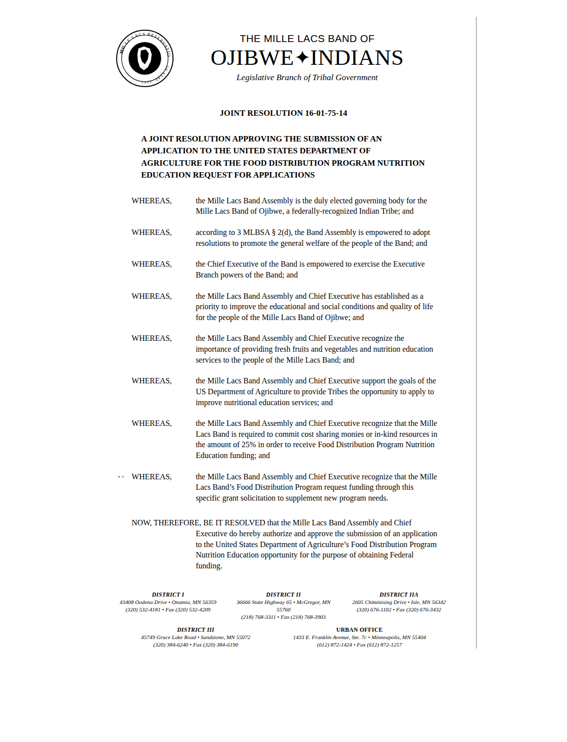MILLE LACS RESERVATION 10 STAT. 1165 1855
THE MILLE LACS BAND OF
OJIBWE✦INDIANS
Legislative Branch of Tribal Government
JOINT RESOLUTION 16-01-75-14
A Joint Resolution Approving the Submission of an Application to the United States Department of Agriculture for the Food Distribution Program Nutrition Education Request for Applications
WHEREAS,
the Mille Lacs Band Assembly is the duly elected governing body for the Mille Lacs Band of Ojibwe, a federally-recognized Indian Tribe; and
WHEREAS,
according to 3 MLBSA § 2(d), the Band Assembly is empowered to adopt resolutions to promote the general welfare of the people of the Band; and
WHEREAS,
the Chief Executive of the Band is empowered to exercise the Executive Branch powers of the Band; and
WHEREAS,
the Mille Lacs Band Assembly and Chief Executive has established as a priority to improve the educational and social conditions and quality of life for the people of the Mille Lacs Band of Ojibwe; and
WHEREAS,
the Mille Lacs Band Assembly and Chief Executive recognize the importance of providing fresh fruits and vegetables and nutrition education services to the people of the Mille Lacs Band; and
WHEREAS,
the Mille Lacs Band Assembly and Chief Executive support the goals of the US Department of Agriculture to provide Tribes the opportunity to apply to improve nutritional education services; and
WHEREAS,
the Mille Lacs Band Assembly and Chief Executive recognize that the Mille Lacs Band is required to commit cost sharing monies or in-kind resources in the amount of 25% in order to receive Food Distribution Program Nutrition Education funding; and
WHEREAS,
the Mille Lacs Band Assembly and Chief Executive recognize that the Mille Lacs Band’s Food Distribution Program request funding through this specific grant solicitation to supplement new program needs.
NOW, THEREFORE, BE IT RESOLVED that the Mille Lacs Band Assembly and Chief
Executive do hereby authorize and approve the submission of an application to the United States Department of Agriculture’s Food Distribution Program Nutrition Education opportunity for the purpose of obtaining Federal funding.
DISTRICT I
43408 Oodena Drive • Onamia, MN 56359
(320) 532-4181 • Fax (320) 532-4209
DISTRICT II
36666 State Highway 65 • McGregor, MN 55760
(218) 768-3311 • Fax (218) 768-3903
DISTRICT IIA
2605 Chiminising Drive • Isle, MN 56342
(320) 676-1102 • Fax (320) 676-3432
DISTRICT III
45749 Grace Lake Road • Sandstone, MN 55072
(320) 384-6240 • Fax (320) 384-6190
URBAN OFFICE
1433 E. Franklin Avenue, Ste. 7c • Minneapolis, MN 55404
(612) 872-1424 • Fax (612) 872-1257